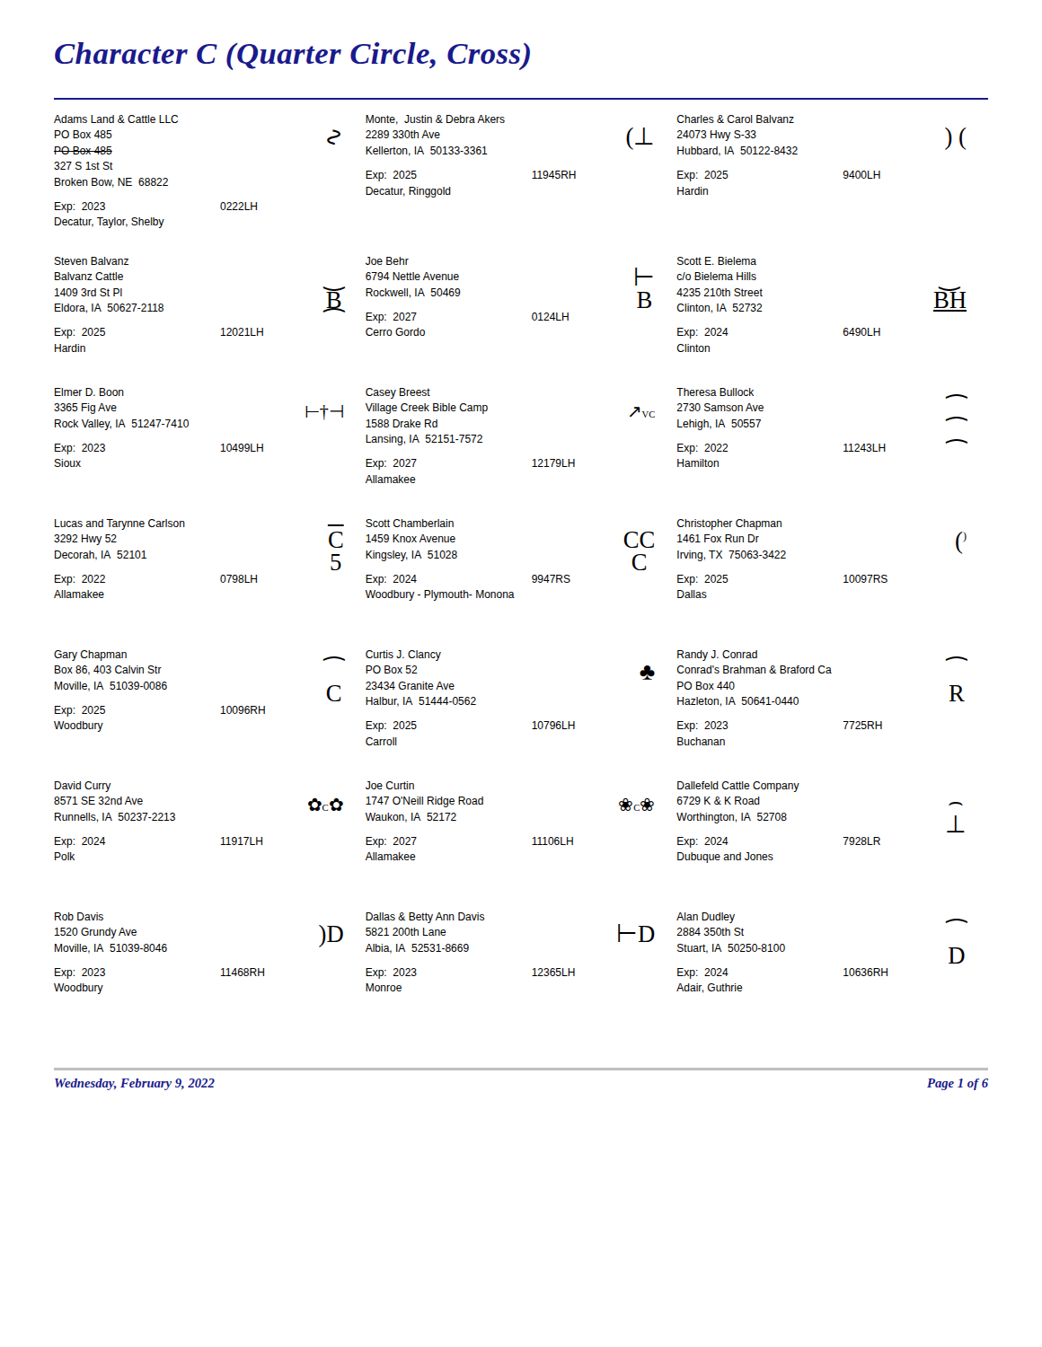Character C (Quarter Circle, Cross)
| ∿ Adams Land & Cattle LLC PO Box 485 PO Box 485 327 S 1st St Broken Bow, NE 68822 Exp: 2023 0222LH Decatur, Taylor, Shelby | (⊥ Monte, Justin & Debra Akers 2289 330th Ave Kellerton, IA 50133-3361 Exp: 2025 11945RH Decatur, Ringgold | ) ( Charles & Carol Balvanz 24073 Hwy S-33 Hubbard, IA 50122-8432 Exp: 2025 9400LH Hardin |
| ‿ B ⁀ Steven Balvanz Balvanz Cattle 1409 3rd St Pl Eldora, IA 50627-2118 Exp: 2025 12021LH Hardin | ⊢ B Joe Behr 6794 Nettle Avenue Rockwell, IA 50469 Exp: 2027 0124LH Cerro Gordo | ‿ BH Scott E. Bielema c/o Bielema Hills 4235 210th Street Clinton, IA 52732 Exp: 2024 6490LH Clinton |
| ⊢†⊣ Elmer D. Boon 3365 Fig Ave Rock Valley, IA 51247-7410 Exp: 2023 10499LH Sioux | ↗ VC Casey Breest Village Creek Bible Camp 1588 Drake Rd Lansing, IA 52151-7572 Exp: 2027 12179LH Allamakee | ⁀ ⁀ ⁀ Theresa Bullock 2730 Samson Ave Lehigh, IA 50557 Exp: 2022 11243LH Hamilton |
| C 5 Lucas and Tarynne Carlson 3292 Hwy 52 Decorah, IA 52101 Exp: 2022 0798LH Allamakee | CC C Scott Chamberlain 1459 Knox Avenue Kingsley, IA 51028 Exp: 2024 9947RS Woodbury - Plymouth- Monona | ( ) Christopher Chapman 1461 Fox Run Dr Irving, TX 75063-3422 Exp: 2025 10097RS Dallas |
| ⁀ C Gary Chapman Box 86, 403 Calvin Str Moville, IA 51039-0086 Exp: 2025 10096RH Woodbury | ♣ Curtis J. Clancy PO Box 52 23434 Granite Ave Halbur, IA 51444-0562 Exp: 2025 10796LH Carroll | ⁀ R Randy J. Conrad Conrad's Brahman & Braford Ca PO Box 440 Hazleton, IA 50641-0440 Exp: 2023 7725RH Buchanan |
| ✿ C ✿ David Curry 8571 SE 32nd Ave Runnells, IA 50237-2213 Exp: 2024 11917LH Polk | ❀ C ❀ Joe Curtin 1747 O'Neill Ridge Road Waukon, IA 52172 Exp: 2027 11106LH Allamakee | ⌢ ⊥ Dallefeld Cattle Company 6729 K & K Road Worthington, IA 52708 Exp: 2024 7928LR Dubuque and Jones |
| )D Rob Davis 1520 Grundy Ave Moville, IA 51039-8046 Exp: 2023 11468RH Woodbury | ⊢D Dallas & Betty Ann Davis 5821 200th Lane Albia, IA 52531-8669 Exp: 2023 12365LH Monroe | ⁀ D Alan Dudley 2884 350th St Stuart, IA 50250-8100 Exp: 2024 10636RH Adair, Guthrie |
Wednesday, February 9, 2022 Page 1 of 6